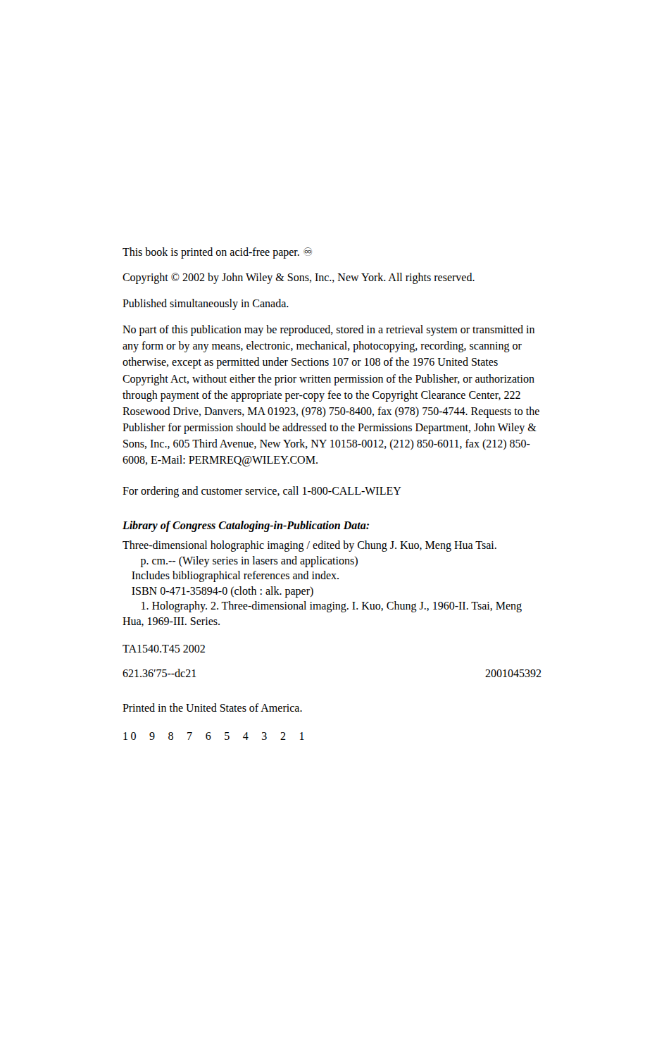This book is printed on acid-free paper. ♾
Copyright © 2002 by John Wiley & Sons, Inc., New York. All rights reserved.
Published simultaneously in Canada.
No part of this publication may be reproduced, stored in a retrieval system or transmitted in any form or by any means, electronic, mechanical, photocopying, recording, scanning or otherwise, except as permitted under Sections 107 or 108 of the 1976 United States Copyright Act, without either the prior written permission of the Publisher, or authorization through payment of the appropriate per-copy fee to the Copyright Clearance Center, 222 Rosewood Drive, Danvers, MA 01923, (978) 750-8400, fax (978) 750-4744. Requests to the Publisher for permission should be addressed to the Permissions Department, John Wiley & Sons, Inc., 605 Third Avenue, New York, NY 10158-0012, (212) 850-6011, fax (212) 850-6008, E-Mail: PERMREQ@WILEY.COM.
For ordering and customer service, call 1-800-CALL-WILEY
Library of Congress Cataloging-in-Publication Data:
Three-dimensional holographic imaging / edited by Chung J. Kuo, Meng Hua Tsai.
p. cm.-- (Wiley series in lasers and applications)
Includes bibliographical references and index.
ISBN 0-471-35894-0 (cloth : alk. paper)
1. Holography. 2. Three-dimensional imaging. I. Kuo, Chung J., 1960-II. Tsai, Meng
Hua, 1969-III. Series.
TA1540.T45 2002
621.36′75--dc21 2001045392
Printed in the United States of America.
10 9 8 7 6 5 4 3 2 1